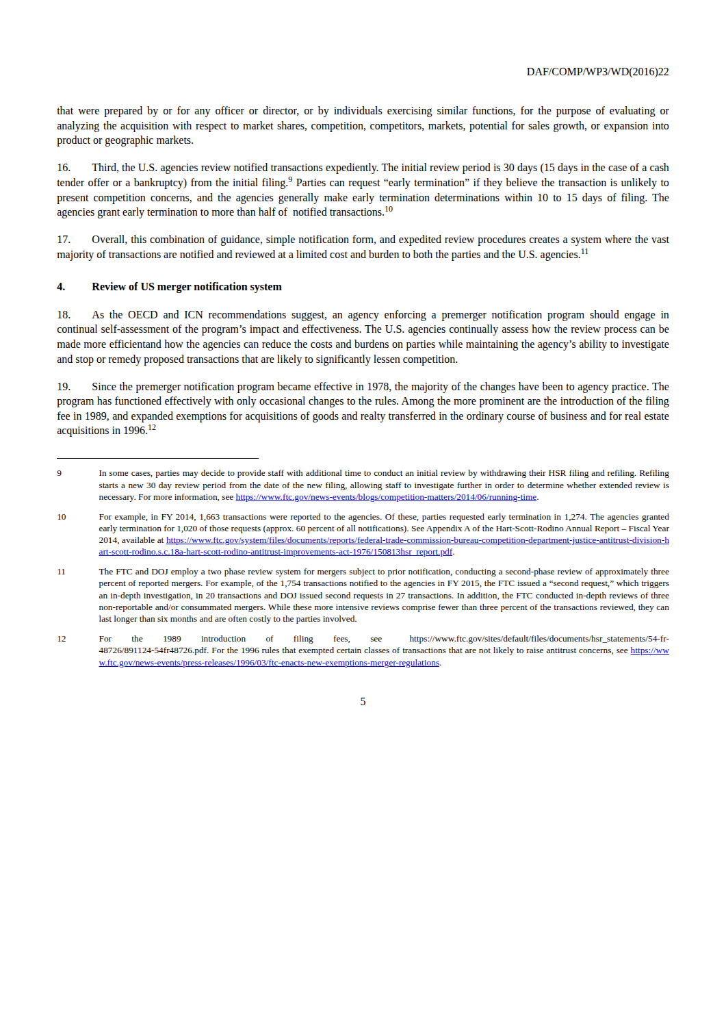DAF/COMP/WP3/WD(2016)22
that were prepared by or for any officer or director, or by individuals exercising similar functions, for the purpose of evaluating or analyzing the acquisition with respect to market shares, competition, competitors, markets, potential for sales growth, or expansion into product or geographic markets.
16. Third, the U.S. agencies review notified transactions expediently. The initial review period is 30 days (15 days in the case of a cash tender offer or a bankruptcy) from the initial filing.9 Parties can request “early termination” if they believe the transaction is unlikely to present competition concerns, and the agencies generally make early termination determinations within 10 to 15 days of filing. The agencies grant early termination to more than half of notified transactions.10
17. Overall, this combination of guidance, simple notification form, and expedited review procedures creates a system where the vast majority of transactions are notified and reviewed at a limited cost and burden to both the parties and the U.S. agencies.11
4. Review of US merger notification system
18. As the OECD and ICN recommendations suggest, an agency enforcing a premerger notification program should engage in continual self-assessment of the program’s impact and effectiveness. The U.S. agencies continually assess how the review process can be made more efficientand how the agencies can reduce the costs and burdens on parties while maintaining the agency’s ability to investigate and stop or remedy proposed transactions that are likely to significantly lessen competition.
19. Since the premerger notification program became effective in 1978, the majority of the changes have been to agency practice. The program has functioned effectively with only occasional changes to the rules. Among the more prominent are the introduction of the filing fee in 1989, and expanded exemptions for acquisitions of goods and realty transferred in the ordinary course of business and for real estate acquisitions in 1996.12
9
In some cases, parties may decide to provide staff with additional time to conduct an initial review by withdrawing their HSR filing and refiling. Refiling starts a new 30 day review period from the date of the new filing, allowing staff to investigate further in order to determine whether extended review is necessary. For more information, see https://www.ftc.gov/news-events/blogs/competition-matters/2014/06/running-time.
10
For example, in FY 2014, 1,663 transactions were reported to the agencies. Of these, parties requested early termination in 1,274. The agencies granted early termination for 1,020 of those requests (approx. 60 percent of all notifications). See Appendix A of the Hart-Scott-Rodino Annual Report – Fiscal Year 2014, available at https://www.ftc.gov/system/files/documents/reports/federal-trade-commission-bureau-competition-department-justice-antitrust-division-hart-scott-rodino.s.c.18a-hart-scott-rodino-antitrust-improvements-act-1976/150813hsr_report.pdf.
11
The FTC and DOJ employ a two phase review system for mergers subject to prior notification, conducting a second-phase review of approximately three percent of reported mergers. For example, of the 1,754 transactions notified to the agencies in FY 2015, the FTC issued a “second request,” which triggers an in-depth investigation, in 20 transactions and DOJ issued second requests in 27 transactions. In addition, the FTC conducted in-depth reviews of three non-reportable and/or consummated mergers. While these more intensive reviews comprise fewer than three percent of the transactions reviewed, they can last longer than six months and are often costly to the parties involved.
12
For the 1989 introduction of filing fees, see https://www.ftc.gov/sites/default/files/documents/hsr_statements/54-fr-48726/891124-54fr48726.pdf. For the 1996 rules that exempted certain classes of transactions that are not likely to raise antitrust concerns, see https://www.ftc.gov/news-events/press-releases/1996/03/ftc-enacts-new-exemptions-merger-regulations.
5